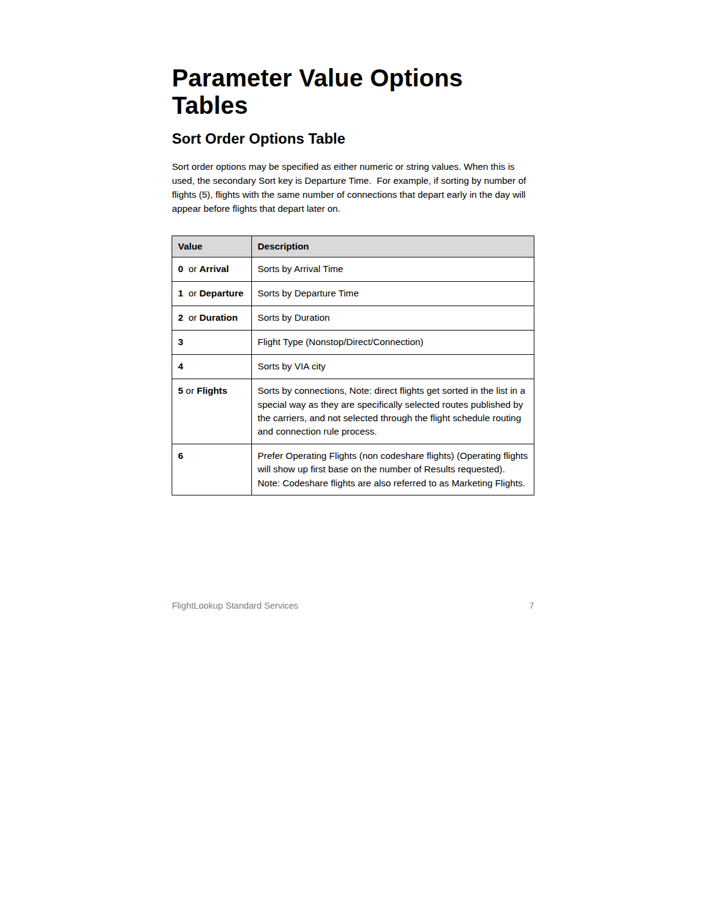Parameter Value Options Tables
Sort Order Options Table
Sort order options may be specified as either numeric or string values. When this is used, the secondary Sort key is Departure Time. For example, if sorting by number of flights (5), flights with the same number of connections that depart early in the day will appear before flights that depart later on.
| Value | Description |
| --- | --- |
| 0 or Arrival | Sorts by Arrival Time |
| 1 or Departure | Sorts by Departure Time |
| 2 or Duration | Sorts by Duration |
| 3 | Flight Type (Nonstop/Direct/Connection) |
| 4 | Sorts by VIA city |
| 5 or Flights | Sorts by connections, Note: direct flights get sorted in the list in a special way as they are specifically selected routes published by the carriers, and not selected through the flight schedule routing and connection rule process. |
| 6 | Prefer Operating Flights (non codeshare flights) (Operating flights will show up first base on the number of Results requested). Note: Codeshare flights are also referred to as Marketing Flights. |
FlightLookup Standard Services 7